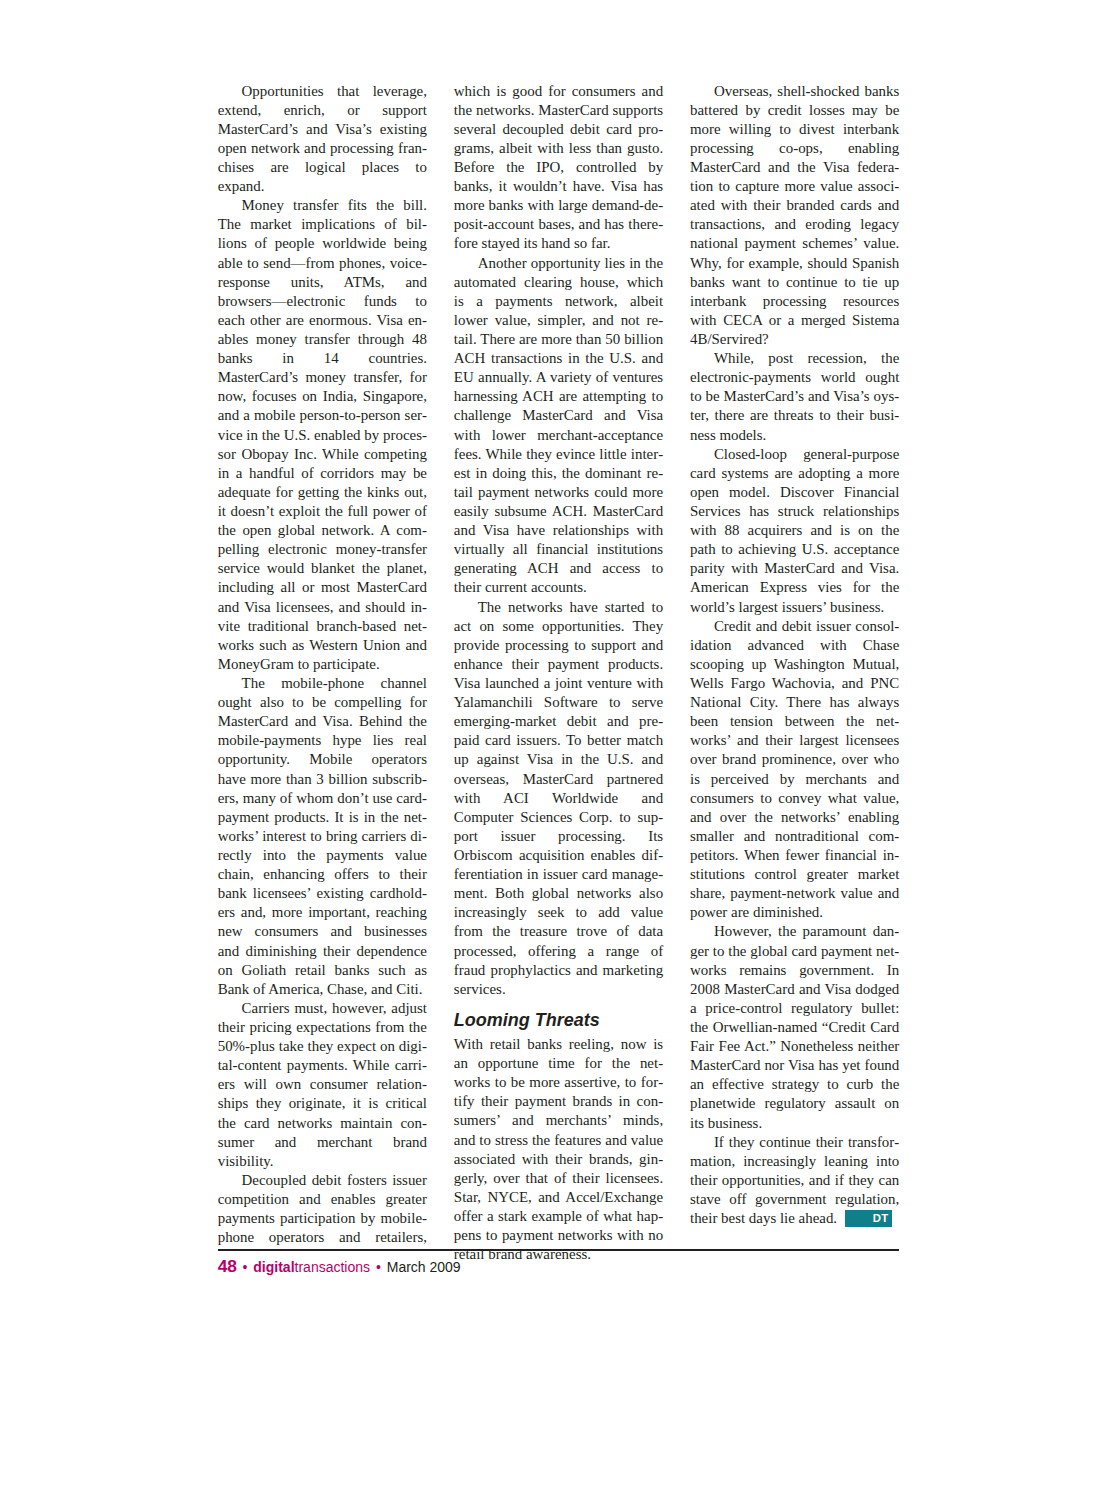Opportunities that leverage, extend, enrich, or support MasterCard’s and Visa’s existing open network and processing franchises are logical places to expand.
Money transfer fits the bill. The market implications of billions of people worldwide being able to send—from phones, voice-response units, ATMs, and browsers—electronic funds to each other are enormous. Visa enables money transfer through 48 banks in 14 countries. MasterCard’s money transfer, for now, focuses on India, Singapore, and a mobile person-to-person service in the U.S. enabled by processor Obopay Inc. While competing in a handful of corridors may be adequate for getting the kinks out, it doesn’t exploit the full power of the open global network. A compelling electronic money-transfer service would blanket the planet, including all or most MasterCard and Visa licensees, and should invite traditional branch-based networks such as Western Union and MoneyGram to participate.
The mobile-phone channel ought also to be compelling for MasterCard and Visa. Behind the mobile-payments hype lies real opportunity. Mobile operators have more than 3 billion subscribers, many of whom don’t use card-payment products. It is in the networks’ interest to bring carriers directly into the payments value chain, enhancing offers to their bank licensees’ existing cardholders and, more important, reaching new consumers and businesses and diminishing their dependence on Goliath retail banks such as Bank of America, Chase, and Citi.
Carriers must, however, adjust their pricing expectations from the 50%-plus take they expect on digital-content payments. While carriers will own consumer relationships they originate, it is critical the card networks maintain consumer and merchant brand visibility.
Decoupled debit fosters issuer competition and enables greater payments participation by mobile-phone operators and retailers, which is good for consumers and the networks. MasterCard supports several decoupled debit card programs, albeit with less than gusto. Before the IPO, controlled by banks, it wouldn’t have. Visa has more banks with large demand-deposit-account bases, and has therefore stayed its hand so far.
Another opportunity lies in the automated clearing house, which is a payments network, albeit lower value, simpler, and not retail. There are more than 50 billion ACH transactions in the U.S. and EU annually. A variety of ventures harnessing ACH are attempting to challenge MasterCard and Visa with lower merchant-acceptance fees. While they evince little interest in doing this, the dominant retail payment networks could more easily subsume ACH. MasterCard and Visa have relationships with virtually all financial institutions generating ACH and access to their current accounts.
The networks have started to act on some opportunities. They provide processing to support and enhance their payment products. Visa launched a joint venture with Yalamanchili Software to serve emerging-market debit and prepaid card issuers. To better match up against Visa in the U.S. and overseas, MasterCard partnered with ACI Worldwide and Computer Sciences Corp. to support issuer processing. Its Orbiscom acquisition enables differentiation in issuer card management. Both global networks also increasingly seek to add value from the treasure trove of data processed, offering a range of fraud prophylactics and marketing services.
Looming Threats
With retail banks reeling, now is an opportune time for the networks to be more assertive, to fortify their payment brands in consumers’ and merchants’ minds, and to stress the features and value associated with their brands, gingerly, over that of their licensees. Star, NYCE, and Accel/Exchange offer a stark example of what happens to payment networks with no retail brand awareness.
Overseas, shell-shocked banks battered by credit losses may be more willing to divest interbank processing co-ops, enabling MasterCard and the Visa federation to capture more value associated with their branded cards and transactions, and eroding legacy national payment schemes’ value. Why, for example, should Spanish banks want to continue to tie up interbank processing resources with CECA or a merged Sistema 4B/Servired?
While, post recession, the electronic-payments world ought to be MasterCard’s and Visa’s oyster, there are threats to their business models.
Closed-loop general-purpose card systems are adopting a more open model. Discover Financial Services has struck relationships with 88 acquirers and is on the path to achieving U.S. acceptance parity with MasterCard and Visa. American Express vies for the world’s largest issuers’ business.
Credit and debit issuer consolidation advanced with Chase scooping up Washington Mutual, Wells Fargo Wachovia, and PNC National City. There has always been tension between the networks’ and their largest licensees over brand prominence, over who is perceived by merchants and consumers to convey what value, and over the networks’ enabling smaller and nontraditional competitors. When fewer financial institutions control greater market share, payment-network value and power are diminished.
However, the paramount danger to the global card payment networks remains government. In 2008 MasterCard and Visa dodged a price-control regulatory bullet: the Orwellian-named “Credit Card Fair Fee Act.” Nonetheless neither MasterCard nor Visa has yet found an effective strategy to curb the planetwide regulatory assault on its business.
If they continue their transformation, increasingly leaning into their opportunities, and if they can stave off government regulation, their best days lie ahead. DT
48 • digitaltransactions • March 2009